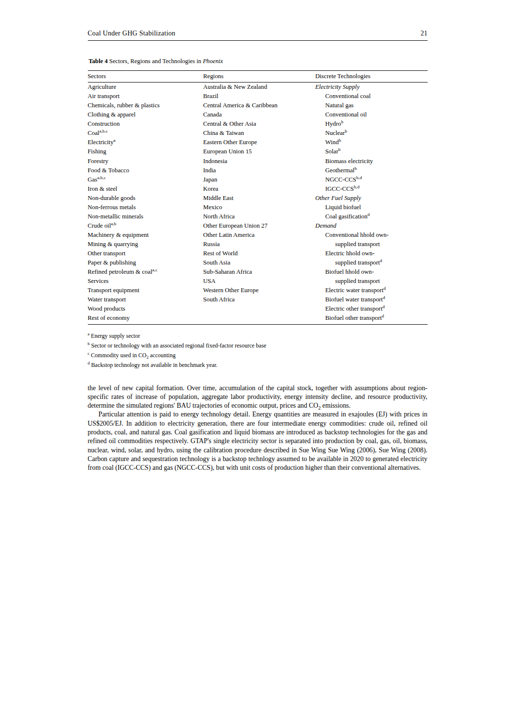Coal Under GHG Stabilization 21
Table 4 Sectors, Regions and Technologies in Phoenix
| Sectors | Regions | Discrete Technologies |
| --- | --- | --- |
| Agriculture | Australia & New Zealand | Electricity Supply |
| Air transport | Brazil | Conventional coal |
| Chemicals, rubber & plastics | Central America & Caribbean | Natural gas |
| Clothing & apparel | Canada | Conventional oil |
| Construction | Central & Other Asia | Hydro b |
| Coal a,b,c | China & Taiwan | Nuclear b |
| Electricity a | Eastern Other Europe | Wind b |
| Fishing | European Union 15 | Solar b |
| Forestry | Indonesia | Biomass electricity |
| Food & Tobacco | India | Geothermal b |
| Gas a,b,c | Japan | NGCC-CCS b,d |
| Iron & steel | Korea | IGCC-CCS b,d |
| Non-durable goods | Middle East | Other Fuel Supply |
| Non-ferrous metals | Mexico | Liquid biofuel |
| Non-metallic minerals | North Africa | Coal gasification d |
| Crude oil a,b | Other European Union 27 | Demand |
| Machinery & equipment | Other Latin America | Conventional hhold own- |
| Mining & quarrying | Russia | supplied transport |
| Other transport | Rest of World | Electric hhold own- |
| Paper & publishing | South Asia | supplied transport d |
| Refined petroleum & coal a,c | Sub-Saharan Africa | Biofuel hhold own- |
| Services | USA | supplied transport |
| Transport equipment | Western Other Europe | Electric water transport d |
| Water transport | South Africa | Biofuel water transport d |
| Wood products | | Electric other transport d |
| Rest of economy | | Biofuel other transport d |
a Energy supply sector
b Sector or technology with an associated regional fixed-factor resource base
c Commodity used in CO2 accounting
d Backstop technology not available in benchmark year.
the level of new capital formation. Over time, accumulation of the capital stock, together with assumptions about region-specific rates of increase of population, aggregate labor productivity, energy intensity decline, and resource productivity, determine the simulated regions' BAU trajectories of economic output, prices and CO2 emissions.
Particular attention is paid to energy technology detail. Energy quantities are measured in exajoules (EJ) with prices in US$2005/EJ. In addition to electricity generation, there are four intermediate energy commodities: crude oil, refined oil products, coal, and natural gas. Coal gasification and liquid biomass are introduced as backstop technologies for the gas and refined oil commodities respectively. GTAP's single electricity sector is separated into production by coal, gas, oil, biomass, nuclear, wind, solar, and hydro, using the calibration procedure described in Sue Wing Sue Wing (2006), Sue Wing (2008). Carbon capture and sequestration technology is a backstop technlogy assumed to be available in 2020 to generated electricity from coal (IGCC-CCS) and gas (NGCC-CCS), but with unit costs of production higher than their conventional alternatives.